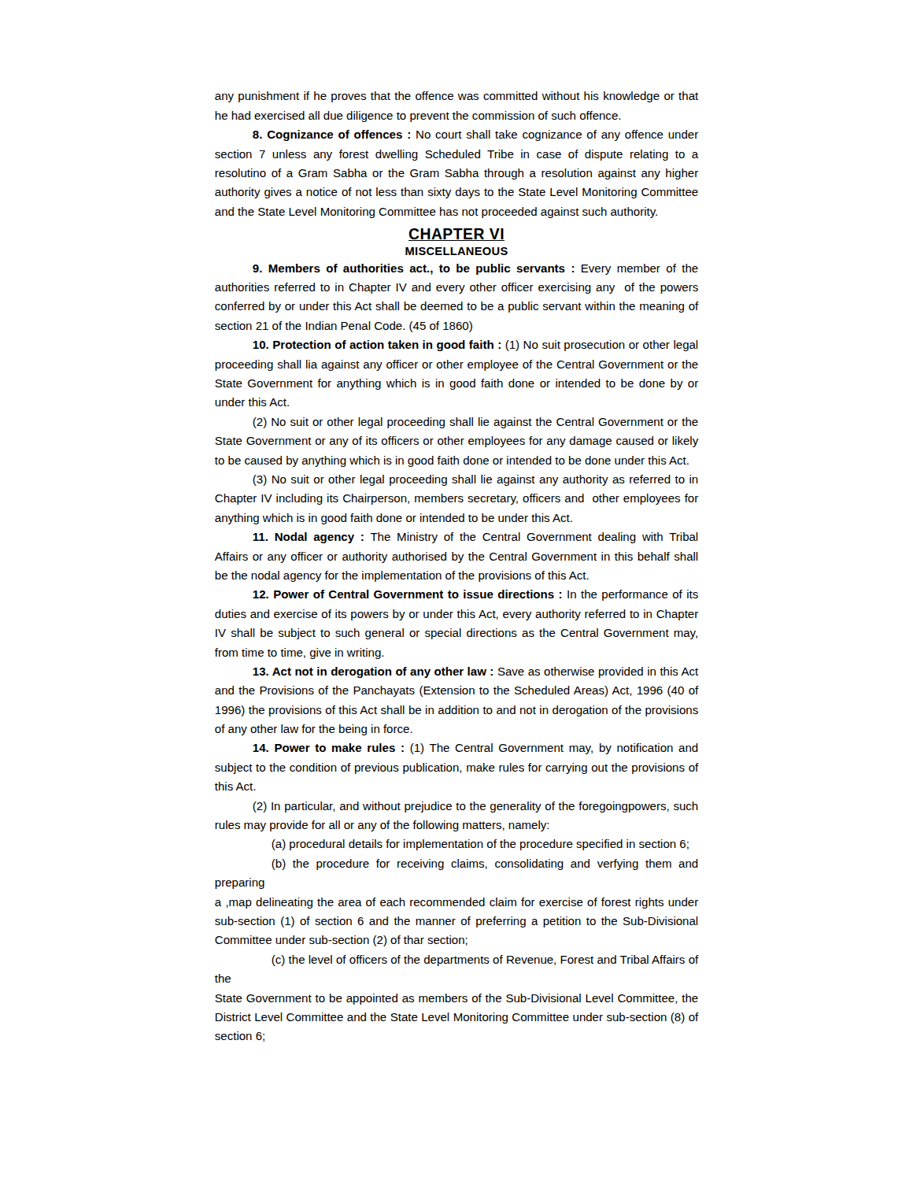any punishment if he proves that the offence was committed without his knowledge or that he had exercised all due diligence to prevent the commission of such offence.
8. Cognizance of offences : No court shall take cognizance of any offence under section 7 unless any forest dwelling Scheduled Tribe in case of dispute relating to a resolutino of a Gram Sabha or the Gram Sabha through a resolution against any higher authority gives a notice of not less than sixty days to the State Level Monitoring Committee and the State Level Monitoring Committee has not proceeded against such authority.
CHAPTER VI
MISCELLANEOUS
9. Members of authorities act., to be public servants : Every member of the authorities referred to in Chapter IV and every other officer exercising any of the powers conferred by or under this Act shall be deemed to be a public servant within the meaning of section 21 of the Indian Penal Code. (45 of 1860)
10. Protection of action taken in good faith : (1) No suit prosecution or other legal proceeding shall lia against any officer or other employee of the Central Government or the State Government for anything which is in good faith done or intended to be done by or under this Act.
(2) No suit or other legal proceeding shall lie against the Central Government or the State Government or any of its officers or other employees for any damage caused or likely to be caused by anything which is in good faith done or intended to be done under this Act.
(3) No suit or other legal proceeding shall lie against any authority as referred to in Chapter IV including its Chairperson, members secretary, officers and other employees for anything which is in good faith done or intended to be under this Act.
11. Nodal agency : The Ministry of the Central Government dealing with Tribal Affairs or any officer or authority authorised by the Central Government in this behalf shall be the nodal agency for the implementation of the provisions of this Act.
12. Power of Central Government to issue directions : In the performance of its duties and exercise of its powers by or under this Act, every authority referred to in Chapter IV shall be subject to such general or special directions as the Central Government may, from time to time, give in writing.
13. Act not in derogation of any other law : Save as otherwise provided in this Act and the Provisions of the Panchayats (Extension to the Scheduled Areas) Act, 1996 (40 of 1996) the provisions of this Act shall be in addition to and not in derogation of the provisions of any other law for the being in force.
14. Power to make rules : (1) The Central Government may, by notification and subject to the condition of previous publication, make rules for carrying out the provisions of this Act.
(2) In particular, and without prejudice to the generality of the foregoingpowers, such rules may provide for all or any of the following matters, namely:
(a) procedural details for implementation of the procedure specified in section 6;
(b) the procedure for receiving claims, consolidating and verfying them and preparinga ,map delineating the area of each recommended claim for exercise of forest rights under sub-section (1) of section 6 and the manner of preferring a petition to the Sub-Divisional Committee under sub-section (2) of thar section;
(c) the level of officers of the departments of Revenue, Forest and Tribal Affairs of the State Government to be appointed as members of the Sub-Divisional Level Committee, the District Level Committee and the State Level Monitoring Committee under sub-section (8) of section 6;